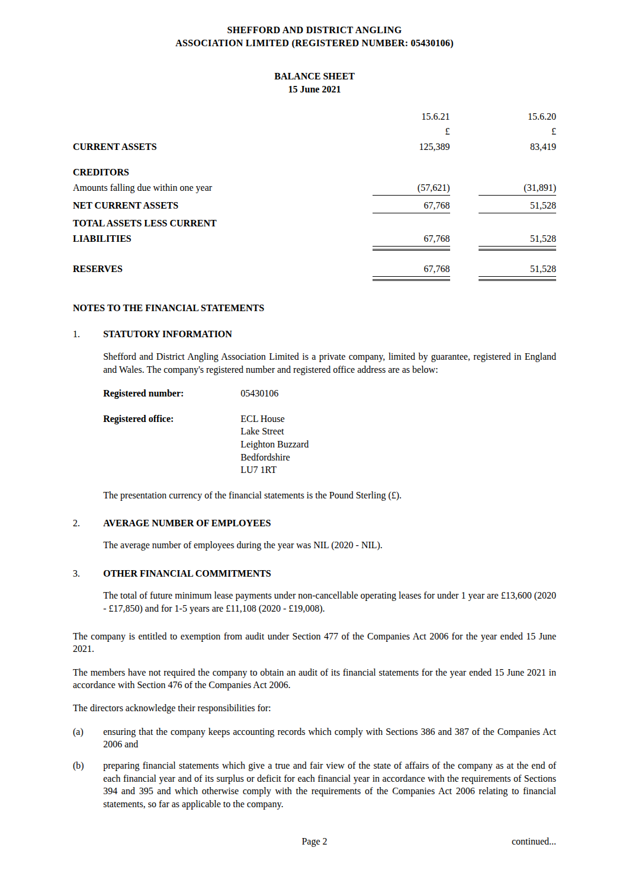SHEFFORD AND DISTRICT ANGLING
ASSOCIATION LIMITED (REGISTERED NUMBER: 05430106)
BALANCE SHEET
15 June 2021
| | | 15.6.21 | | 15.6.20 |
| | | £ | | £ |
| CURRENT ASSETS | | 125,389 | | 83,419 |
| CREDITORS | | | | |
| Amounts falling due within one year | | (57,621) | | (31,891) |
| NET CURRENT ASSETS | | 67,768 | | 51,528 |
| TOTAL ASSETS LESS CURRENT | | | | |
| LIABILITIES | | 67,768 | | 51,528 |
| RESERVES | | 67,768 | | 51,528 |
NOTES TO THE FINANCIAL STATEMENTS
STATUTORY INFORMATION
Shefford and District Angling Association Limited is a private company, limited by guarantee, registered in England and Wales. The company's registered number and registered office address are as below:
| Registered number: | 05430106 |
| Registered office: | ECL House Lake Street Leighton Buzzard Bedfordshire LU7 1RT |
The presentation currency of the financial statements is the Pound Sterling (£).
AVERAGE NUMBER OF EMPLOYEES
The average number of employees during the year was NIL (2020 - NIL).
OTHER FINANCIAL COMMITMENTS
The total of future minimum lease payments under non-cancellable operating leases for under 1 year are £13,600 (2020 - £17,850) and for 1-5 years are £11,108 (2020 - £19,008).
The company is entitled to exemption from audit under Section 477 of the Companies Act 2006 for the year ended 15 June 2021.
The members have not required the company to obtain an audit of its financial statements for the year ended 15 June 2021 in accordance with Section 476 of the Companies Act 2006.
The directors acknowledge their responsibilities for:
(a) ensuring that the company keeps accounting records which comply with Sections 386 and 387 of the Companies Act 2006 and
(b) preparing financial statements which give a true and fair view of the state of affairs of the company as at the end of each financial year and of its surplus or deficit for each financial year in accordance with the requirements of Sections 394 and 395 and which otherwise comply with the requirements of the Companies Act 2006 relating to financial statements, so far as applicable to the company.
Page 2
continued...